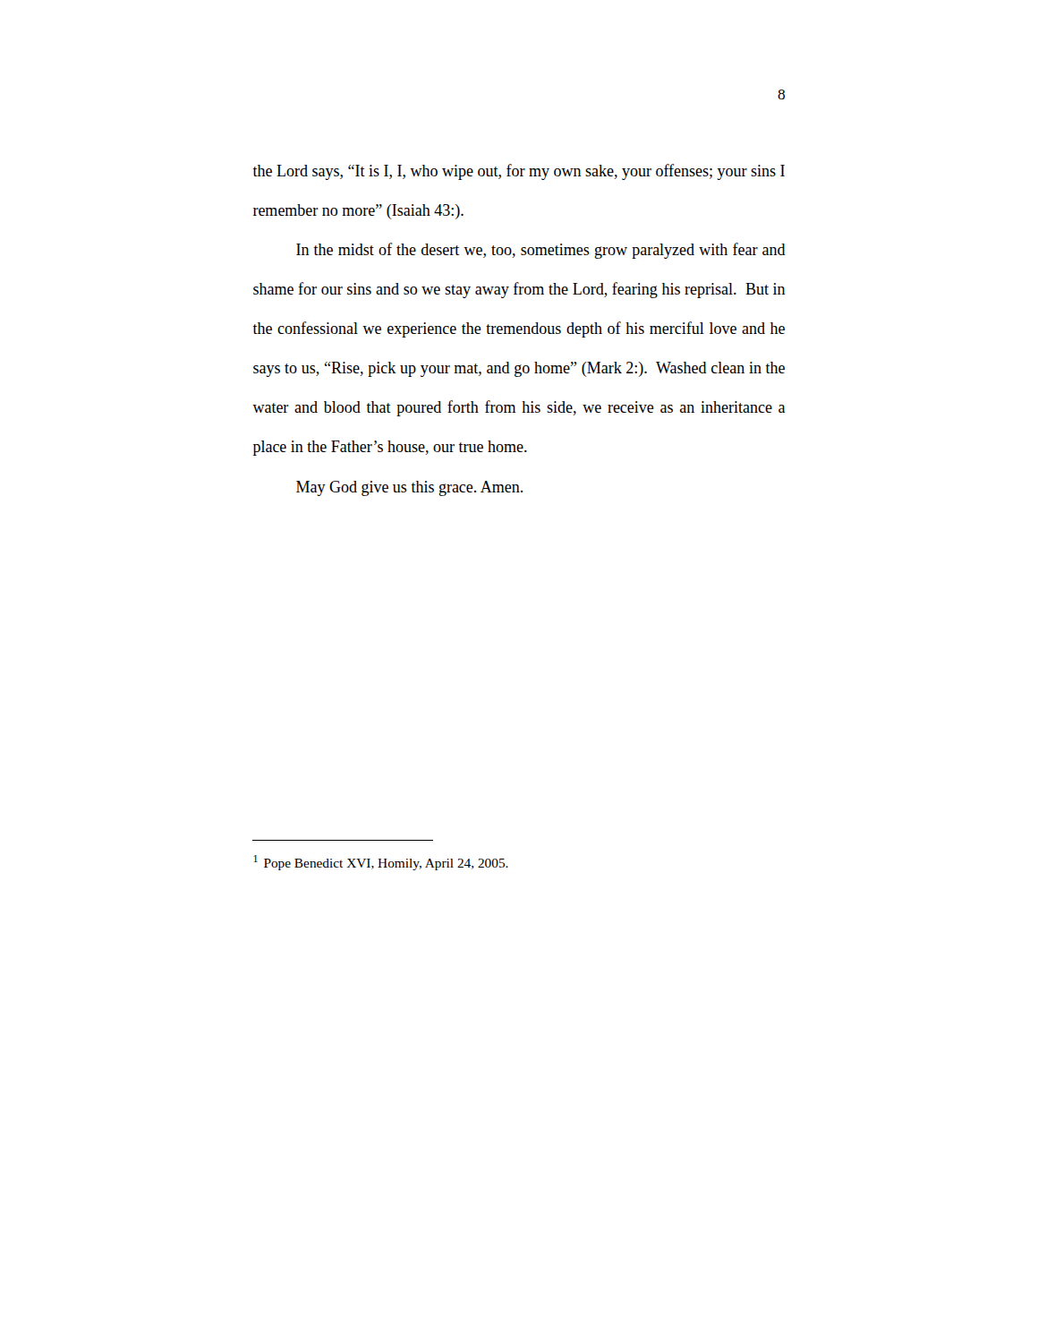8
the Lord says, “It is I, I, who wipe out, for my own sake, your offenses; your sins I remember no more” (Isaiah 43:).
In the midst of the desert we, too, sometimes grow paralyzed with fear and shame for our sins and so we stay away from the Lord, fearing his reprisal. But in the confessional we experience the tremendous depth of his merciful love and he says to us, “Rise, pick up your mat, and go home” (Mark 2:). Washed clean in the water and blood that poured forth from his side, we receive as an inheritance a place in the Father’s house, our true home.
May God give us this grace. Amen.
1 Pope Benedict XVI, Homily, April 24, 2005.